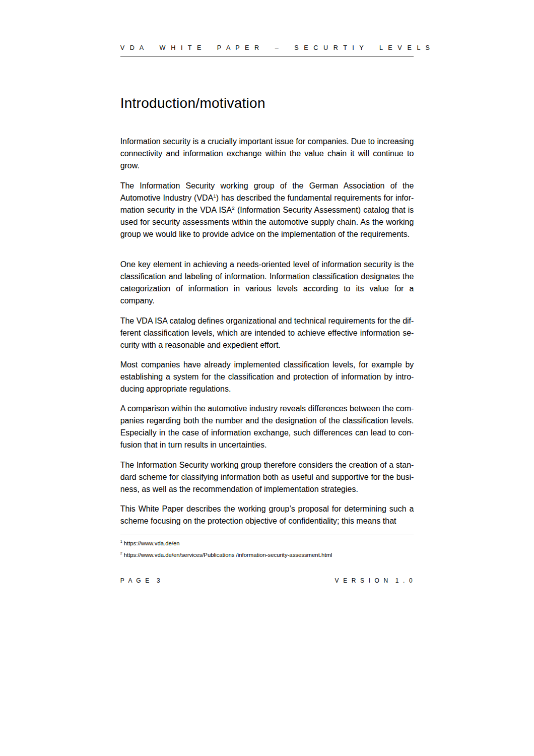V D A W H I T E P A P E R – S E C U R T I Y L E V E L S
Introduction/motivation
Information security is a crucially important issue for companies. Due to increasing connectivity and information exchange within the value chain it will continue to grow.
The Information Security working group of the German Association of the Automotive Industry (VDA1) has described the fundamental requirements for information security in the VDA ISA2 (Information Security Assessment) catalog that is used for security assessments within the automotive supply chain. As the working group we would like to provide advice on the implementation of the requirements.
One key element in achieving a needs-oriented level of information security is the classification and labeling of information. Information classification designates the categorization of information in various levels according to its value for a company.
The VDA ISA catalog defines organizational and technical requirements for the different classification levels, which are intended to achieve effective information security with a reasonable and expedient effort.
Most companies have already implemented classification levels, for example by establishing a system for the classification and protection of information by introducing appropriate regulations.
A comparison within the automotive industry reveals differences between the companies regarding both the number and the designation of the classification levels. Especially in the case of information exchange, such differences can lead to confusion that in turn results in uncertainties.
The Information Security working group therefore considers the creation of a standard scheme for classifying information both as useful and supportive for the business, as well as the recommendation of implementation strategies.
This White Paper describes the working group’s proposal for determining such a scheme focusing on the protection objective of confidentiality; this means that
1 https://www.vda.de/en
2 https://www.vda.de/en/services/Publications /information-security-assessment.html
P A G E 3 V E R S I O N 1 . 0